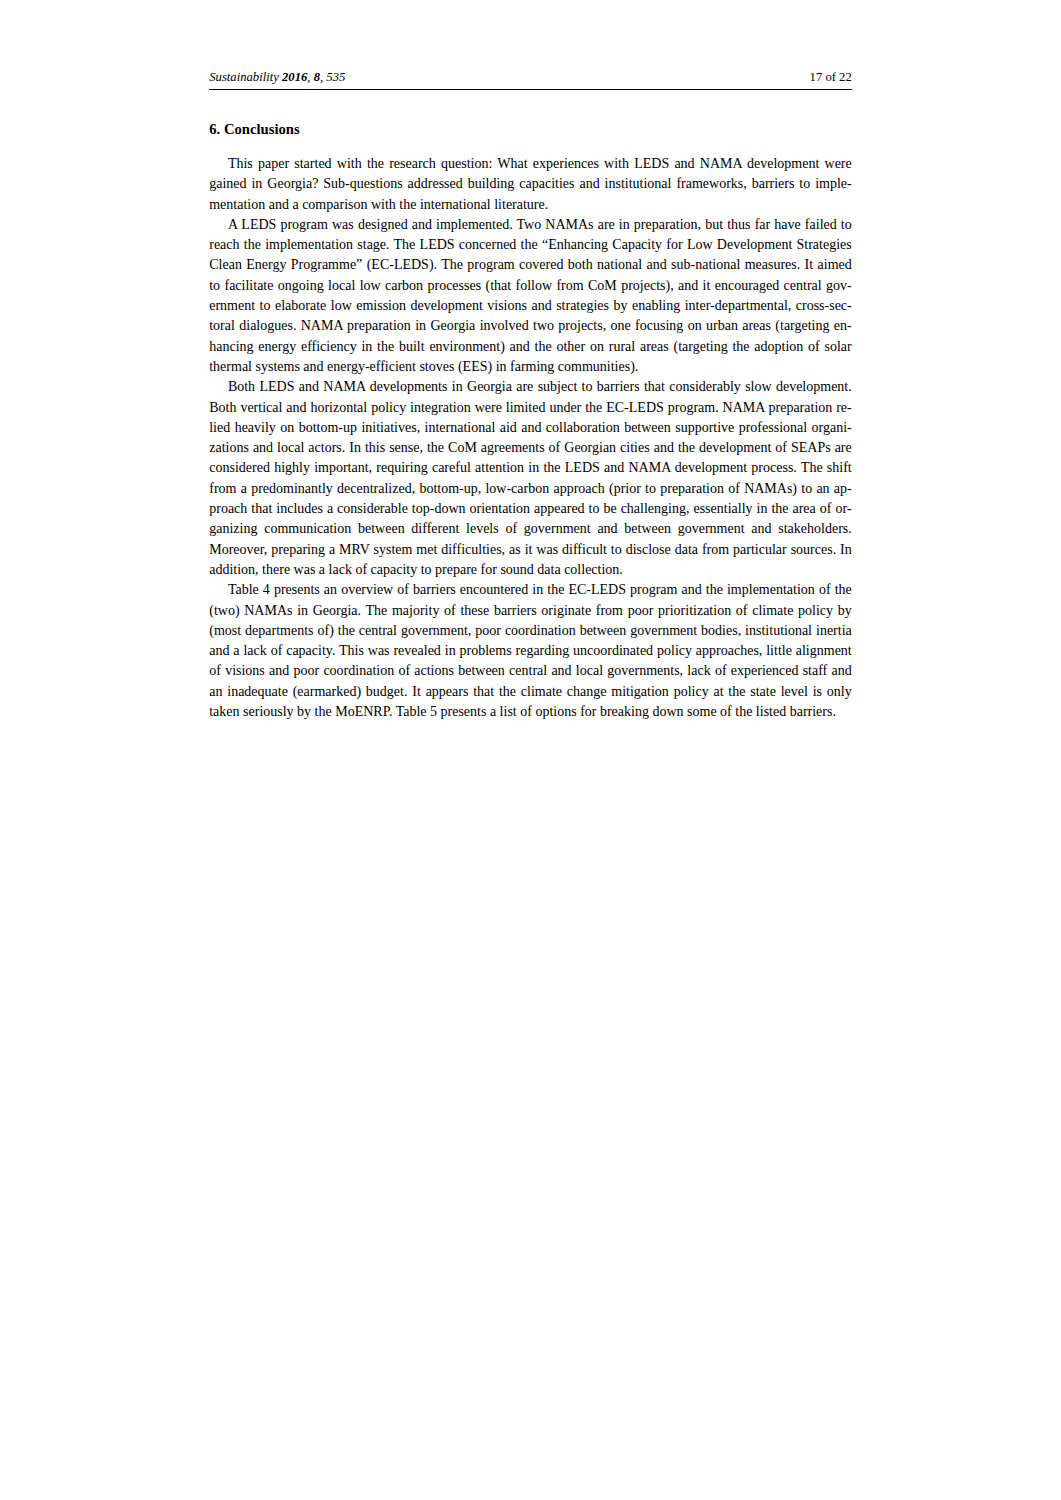Sustainability 2016, 8, 535 17 of 22
6. Conclusions
This paper started with the research question: What experiences with LEDS and NAMA development were gained in Georgia? Sub-questions addressed building capacities and institutional frameworks, barriers to implementation and a comparison with the international literature.
A LEDS program was designed and implemented. Two NAMAs are in preparation, but thus far have failed to reach the implementation stage. The LEDS concerned the “Enhancing Capacity for Low Development Strategies Clean Energy Programme” (EC-LEDS). The program covered both national and sub-national measures. It aimed to facilitate ongoing local low carbon processes (that follow from CoM projects), and it encouraged central government to elaborate low emission development visions and strategies by enabling inter-departmental, cross-sectoral dialogues. NAMA preparation in Georgia involved two projects, one focusing on urban areas (targeting enhancing energy efficiency in the built environment) and the other on rural areas (targeting the adoption of solar thermal systems and energy-efficient stoves (EES) in farming communities).
Both LEDS and NAMA developments in Georgia are subject to barriers that considerably slow development. Both vertical and horizontal policy integration were limited under the EC-LEDS program. NAMA preparation relied heavily on bottom-up initiatives, international aid and collaboration between supportive professional organizations and local actors. In this sense, the CoM agreements of Georgian cities and the development of SEAPs are considered highly important, requiring careful attention in the LEDS and NAMA development process. The shift from a predominantly decentralized, bottom-up, low-carbon approach (prior to preparation of NAMAs) to an approach that includes a considerable top-down orientation appeared to be challenging, essentially in the area of organizing communication between different levels of government and between government and stakeholders. Moreover, preparing a MRV system met difficulties, as it was difficult to disclose data from particular sources. In addition, there was a lack of capacity to prepare for sound data collection.
Table 4 presents an overview of barriers encountered in the EC-LEDS program and the implementation of the (two) NAMAs in Georgia. The majority of these barriers originate from poor prioritization of climate policy by (most departments of) the central government, poor coordination between government bodies, institutional inertia and a lack of capacity. This was revealed in problems regarding uncoordinated policy approaches, little alignment of visions and poor coordination of actions between central and local governments, lack of experienced staff and an inadequate (earmarked) budget. It appears that the climate change mitigation policy at the state level is only taken seriously by the MoENRP. Table 5 presents a list of options for breaking down some of the listed barriers.